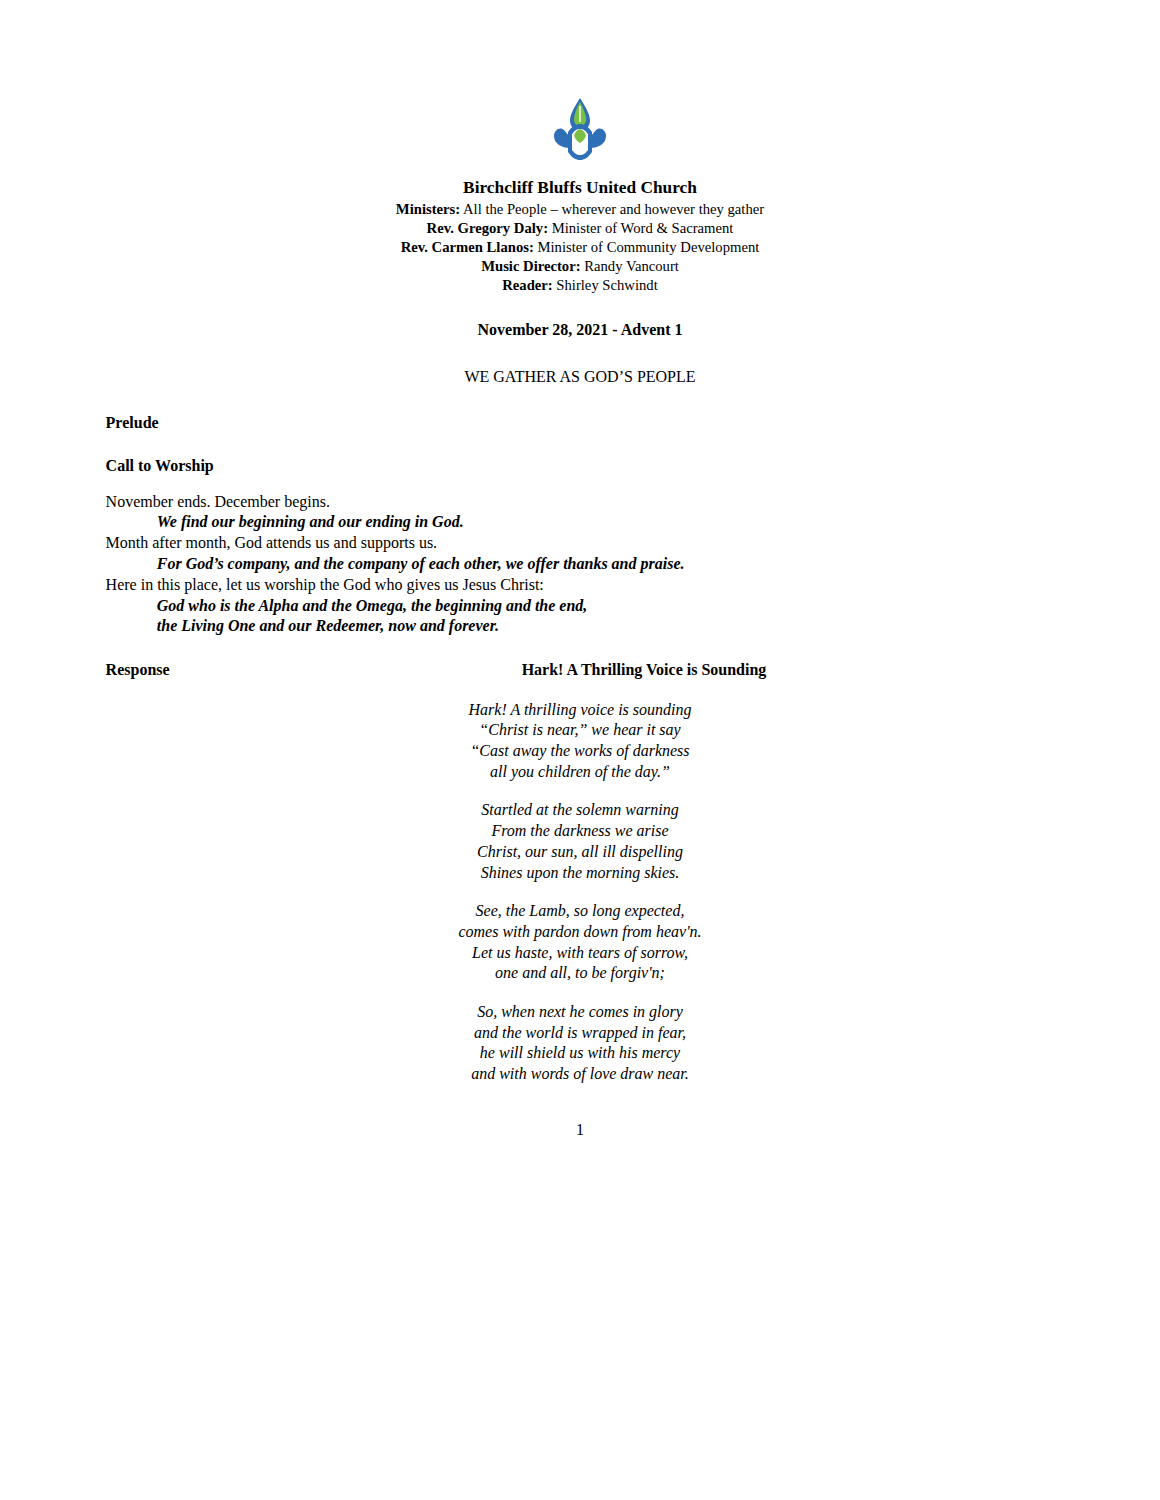Birchcliff Bluffs United Church
Ministers: All the People – wherever and however they gather
Rev. Gregory Daly: Minister of Word & Sacrament
Rev. Carmen Llanos: Minister of Community Development
Music Director: Randy Vancourt
Reader: Shirley Schwindt
November 28, 2021 - Advent 1
WE GATHER AS GOD’S PEOPLE
Prelude
Call to Worship
November ends. December begins.
We find our beginning and our ending in God.
Month after month, God attends us and supports us.
For God’s company, and the company of each other, we offer thanks and praise.
Here in this place, let us worship the God who gives us Jesus Christ:
God who is the Alpha and the Omega, the beginning and the end,
the Living One and our Redeemer, now and forever.
Response Hark! A Thrilling Voice is Sounding
Hark! A thrilling voice is sounding
“Christ is near,” we hear it say
“Cast away the works of darkness
all you children of the day.”
Startled at the solemn warning
From the darkness we arise
Christ, our sun, all ill dispelling
Shines upon the morning skies.
See, the Lamb, so long expected,
comes with pardon down from heav'n.
Let us haste, with tears of sorrow,
one and all, to be forgiv'n;
So, when next he comes in glory
and the world is wrapped in fear,
he will shield us with his mercy
and with words of love draw near.
1